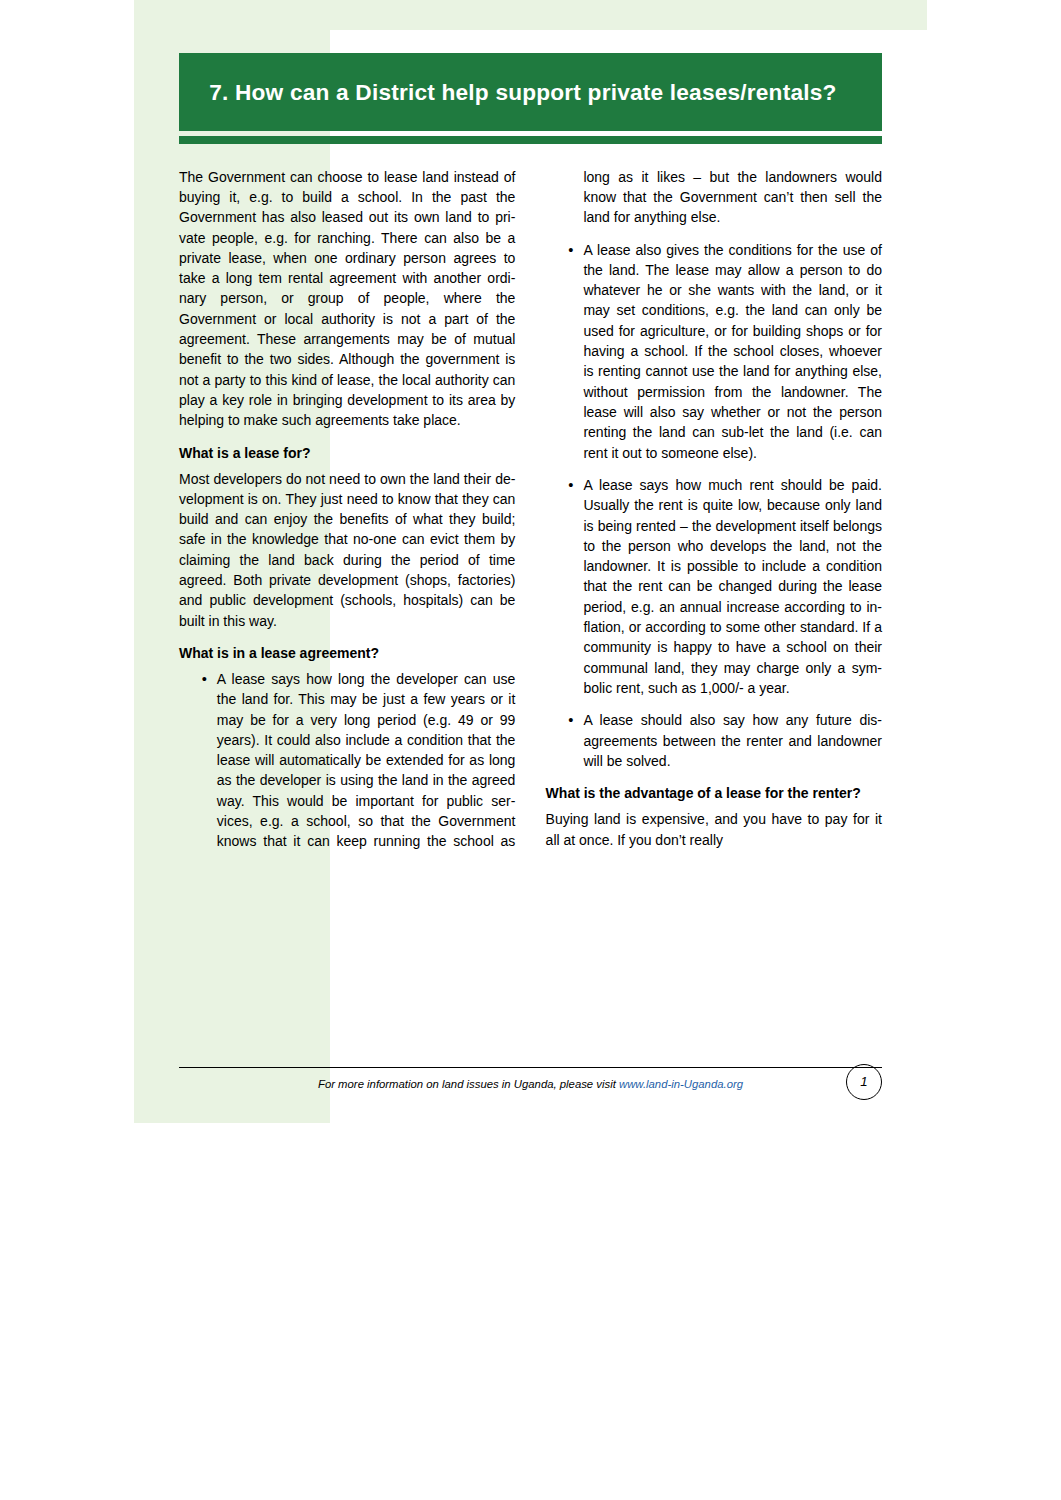7. How can a District help support private leases/rentals?
The Government can choose to lease land instead of buying it, e.g. to build a school. In the past the Government has also leased out its own land to private people, e.g. for ranching. There can also be a private lease, when one ordinary person agrees to take a long tem rental agreement with another ordinary person, or group of people, where the Government or local authority is not a part of the agreement. These arrangements may be of mutual benefit to the two sides. Although the government is not a party to this kind of lease, the local authority can play a key role in bringing development to its area by helping to make such agreements take place.
What is a lease for?
Most developers do not need to own the land their development is on. They just need to know that they can build and can enjoy the benefits of what they build; safe in the knowledge that no-one can evict them by claiming the land back during the period of time agreed. Both private development (shops, factories) and public development (schools, hospitals) can be built in this way.
What is in a lease agreement?
A lease says how long the developer can use the land for. This may be just a few years or it may be for a very long period (e.g. 49 or 99 years). It could also include a condition that the lease will automatically be extended for as long as the developer is using the land in the agreed way. This would be important for public services, e.g. a school, so that the Government knows that it can keep running the school as long as it likes – but the landowners would know that the Government can’t then sell the land for anything else.
A lease also gives the conditions for the use of the land. The lease may allow a person to do whatever he or she wants with the land, or it may set conditions, e.g. the land can only be used for agriculture, or for building shops or for having a school. If the school closes, whoever is renting cannot use the land for anything else, without permission from the landowner. The lease will also say whether or not the person renting the land can sub-let the land (i.e. can rent it out to someone else).
A lease says how much rent should be paid. Usually the rent is quite low, because only land is being rented – the development itself belongs to the person who develops the land, not the landowner. It is possible to include a condition that the rent can be changed during the lease period, e.g. an annual increase according to inflation, or according to some other standard. If a community is happy to have a school on their communal land, they may charge only a symbolic rent, such as 1,000/- a year.
A lease should also say how any future disagreements between the renter and landowner will be solved.
What is the advantage of a lease for the renter?
Buying land is expensive, and you have to pay for it all at once. If you don’t really
For more information on land issues in Uganda, please visit www.land-in-Uganda.org
1